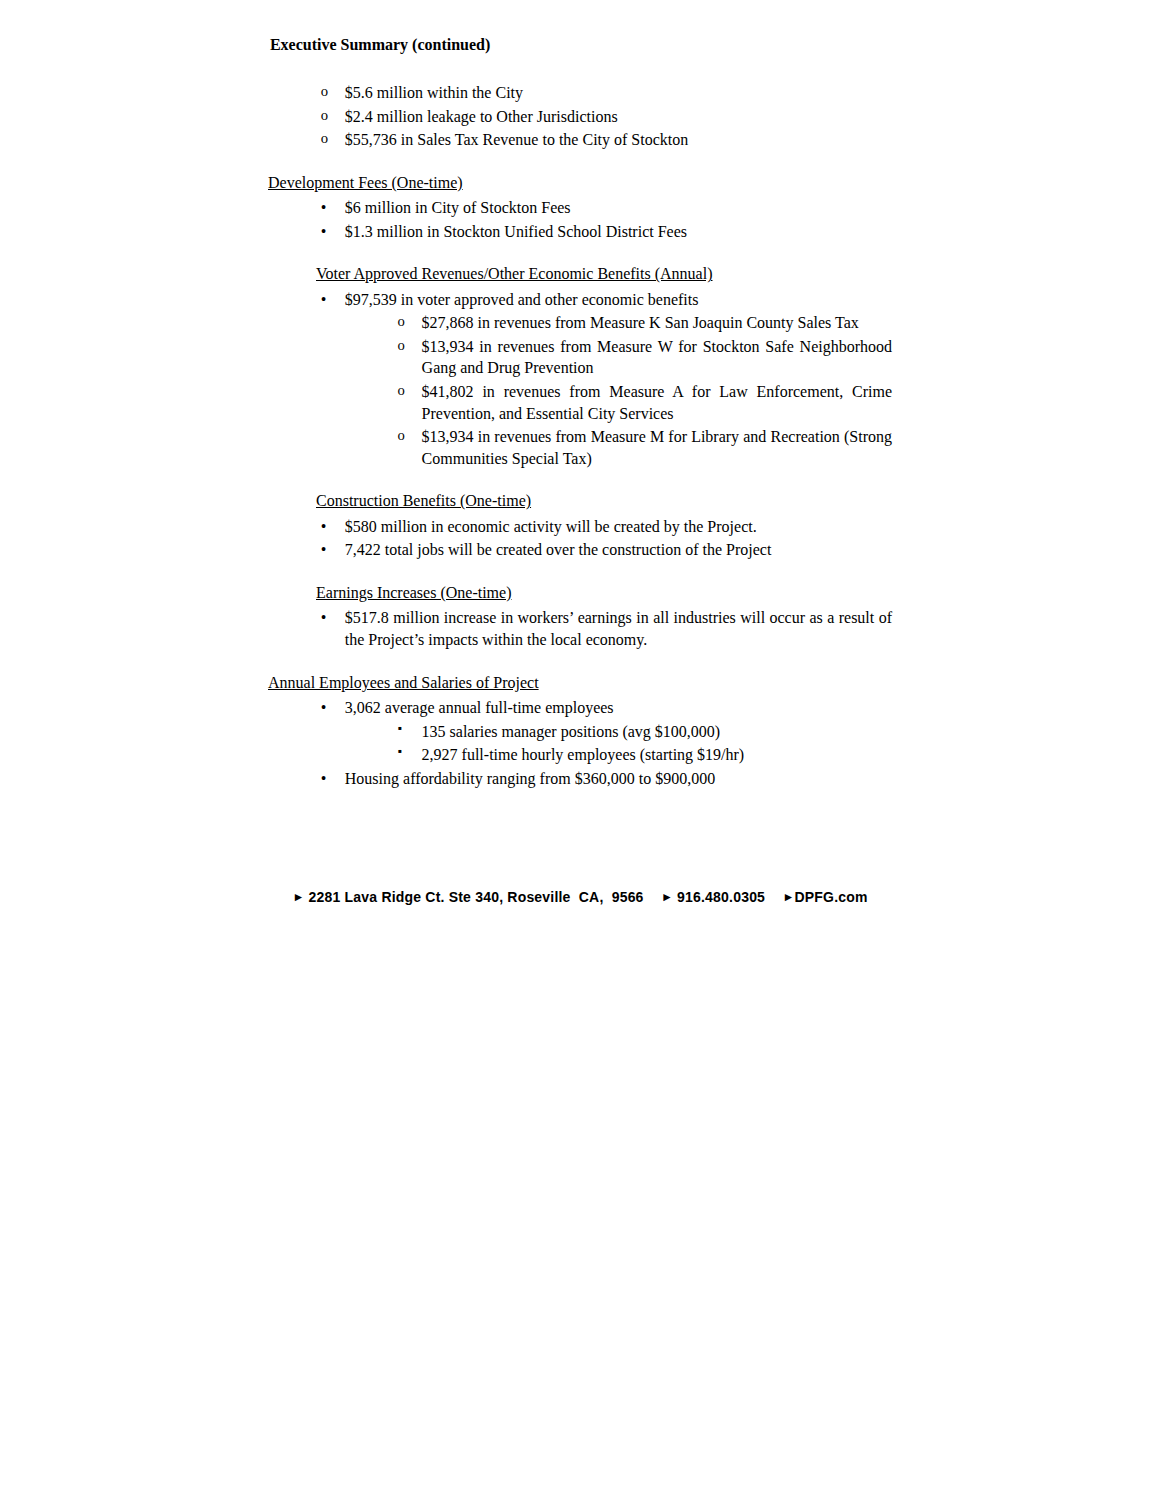Executive Summary (continued)
$5.6 million within the City
$2.4 million leakage to Other Jurisdictions
$55,736 in Sales Tax Revenue to the City of Stockton
Development Fees (One-time)
$6 million in City of Stockton Fees
$1.3 million in Stockton Unified School District Fees
Voter Approved Revenues/Other Economic Benefits (Annual)
$97,539 in voter approved and other economic benefits
$27,868 in revenues from Measure K San Joaquin County Sales Tax
$13,934 in revenues from Measure W for Stockton Safe Neighborhood Gang and Drug Prevention
$41,802 in revenues from Measure A for Law Enforcement, Crime Prevention, and Essential City Services
$13,934 in revenues from Measure M for Library and Recreation (Strong Communities Special Tax)
Construction Benefits (One-time)
$580 million in economic activity will be created by the Project.
7,422 total jobs will be created over the construction of the Project
Earnings Increases (One-time)
$517.8 million increase in workers’ earnings in all industries will occur as a result of the Project’s impacts within the local economy.
Annual Employees and Salaries of Project
3,062 average annual full-time employees
135 salaries manager positions (avg $100,000)
2,927 full-time hourly employees (starting $19/hr)
Housing affordability ranging from $360,000 to $900,000
► 2281 Lava Ridge Ct. Ste 340, Roseville CA, 9566 ► 916.480.0305 ►DPFG.com